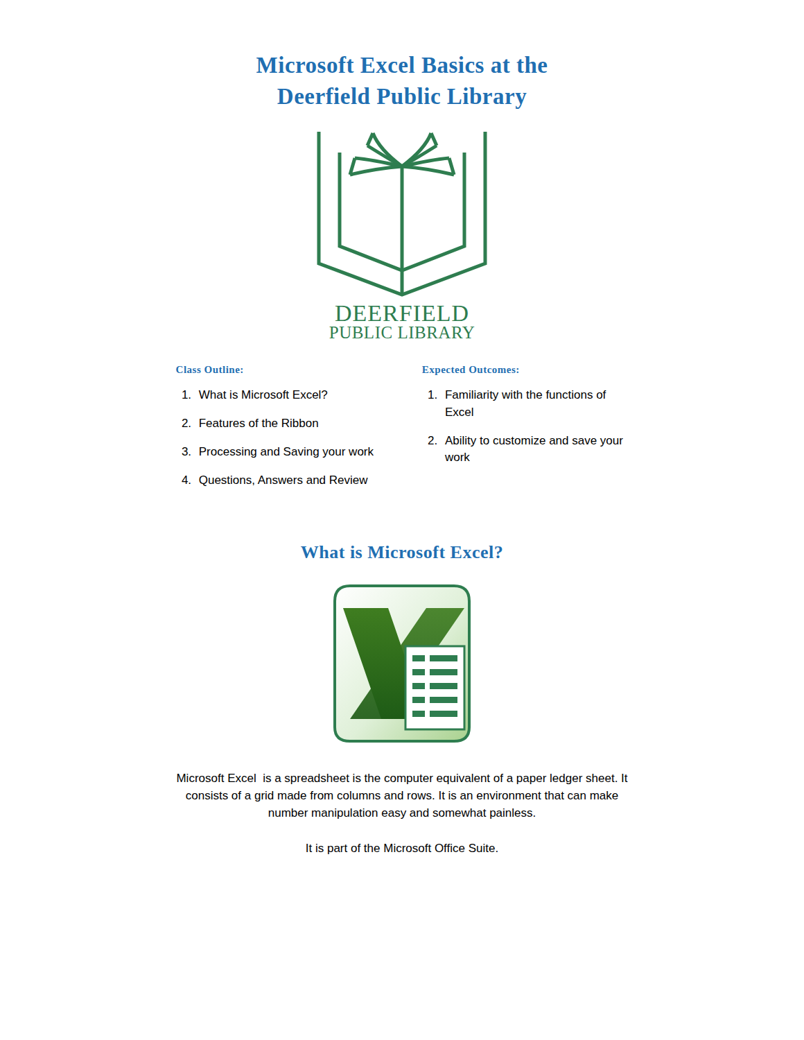Microsoft Excel Basics at the
Deerfield Public Library
DEERFIELD PUBLIC LIBRARY
Class Outline:
What is Microsoft Excel?
Features of the Ribbon
Processing and Saving your work
Questions, Answers and Review
Expected Outcomes:
Familiarity with the functions of Excel
Ability to customize and save your work
What is Microsoft Excel?
Microsoft Excel is a spreadsheet is the computer equivalent of a paper ledger sheet. It consists of a grid made from columns and rows. It is an environment that can make number manipulation easy and somewhat painless.
It is part of the Microsoft Office Suite.